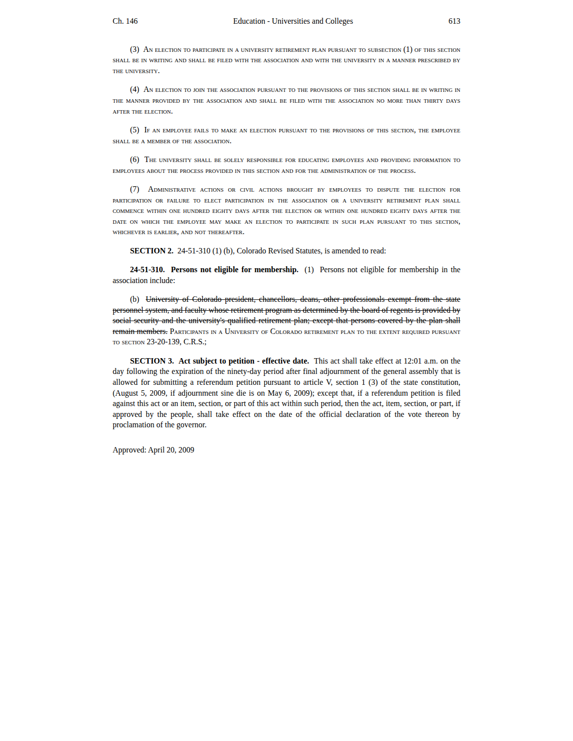Ch. 146
Education - Universities and Colleges
613
(3) An election to participate in a university retirement plan pursuant to subsection (1) of this section shall be in writing and shall be filed with the association and with the university in a manner prescribed by the university.
(4) An election to join the association pursuant to the provisions of this section shall be in writing in the manner provided by the association and shall be filed with the association no more than thirty days after the election.
(5) If an employee fails to make an election pursuant to the provisions of this section, the employee shall be a member of the association.
(6) The university shall be solely responsible for educating employees and providing information to employees about the process provided in this section and for the administration of the process.
(7) Administrative actions or civil actions brought by employees to dispute the election for participation or failure to elect participation in the association or a university retirement plan shall commence within one hundred eighty days after the election or within one hundred eighty days after the date on which the employee may make an election to participate in such plan pursuant to this section, whichever is earlier, and not thereafter.
SECTION 2. 24-51-310 (1) (b), Colorado Revised Statutes, is amended to read:
24-51-310. Persons not eligible for membership. (1) Persons not eligible for membership in the association include:
(b) University of Colorado president, chancellors, deans, other professionals exempt from the state personnel system, and faculty whose retirement program as determined by the board of regents is provided by social security and the university's qualified retirement plan; except that persons covered by the plan shall remain members. Participants in a University of Colorado retirement plan to the extent required pursuant to section 23-20-139, C.R.S.;
SECTION 3. Act subject to petition - effective date. This act shall take effect at 12:01 a.m. on the day following the expiration of the ninety-day period after final adjournment of the general assembly that is allowed for submitting a referendum petition pursuant to article V, section 1 (3) of the state constitution, (August 5, 2009, if adjournment sine die is on May 6, 2009); except that, if a referendum petition is filed against this act or an item, section, or part of this act within such period, then the act, item, section, or part, if approved by the people, shall take effect on the date of the official declaration of the vote thereon by proclamation of the governor.
Approved: April 20, 2009